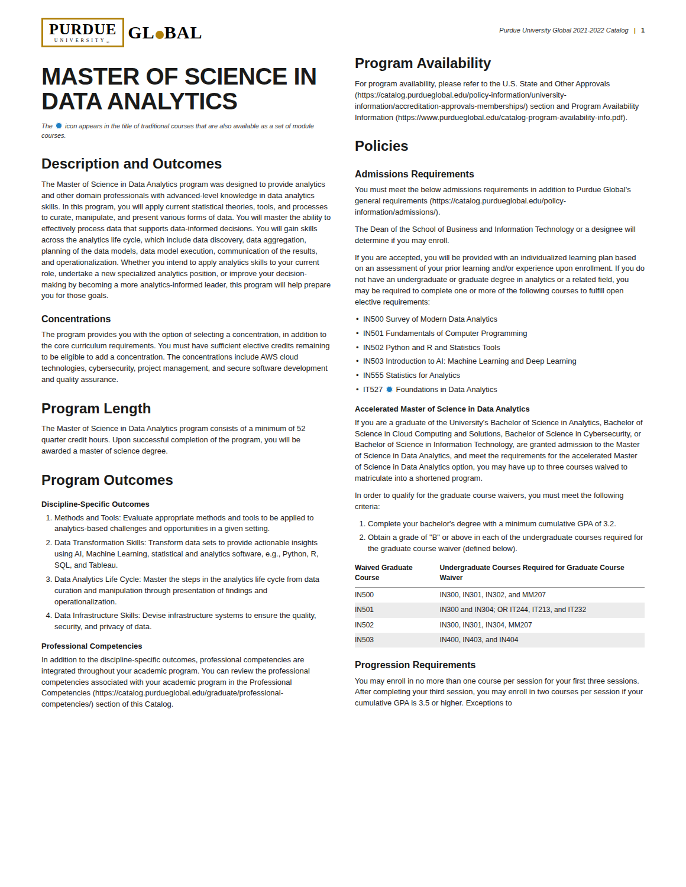PURDUE UNIVERSITY®
GL BAL
Purdue University Global 2021-2022 Catalog | 1
MASTER OF SCIENCE IN DATA ANALYTICS
The icon appears in the title of traditional courses that are also available as a set of module courses.
Description and Outcomes
The Master of Science in Data Analytics program was designed to provide analytics and other domain professionals with advanced-level knowledge in data analytics skills. In this program, you will apply current statistical theories, tools, and processes to curate, manipulate, and present various forms of data. You will master the ability to effectively process data that supports data-informed decisions. You will gain skills across the analytics life cycle, which include data discovery, data aggregation, planning of the data models, data model execution, communication of the results, and operationalization. Whether you intend to apply analytics skills to your current role, undertake a new specialized analytics position, or improve your decision-making by becoming a more analytics-informed leader, this program will help prepare you for those goals.
Concentrations
The program provides you with the option of selecting a concentration, in addition to the core curriculum requirements. You must have sufficient elective credits remaining to be eligible to add a concentration. The concentrations include AWS cloud technologies, cybersecurity, project management, and secure software development and quality assurance.
Program Length
The Master of Science in Data Analytics program consists of a minimum of 52 quarter credit hours. Upon successful completion of the program, you will be awarded a master of science degree.
Program Outcomes
Discipline-Specific Outcomes
Methods and Tools: Evaluate appropriate methods and tools to be applied to analytics-based challenges and opportunities in a given setting.
Data Transformation Skills: Transform data sets to provide actionable insights using AI, Machine Learning, statistical and analytics software, e.g., Python, R, SQL, and Tableau.
Data Analytics Life Cycle: Master the steps in the analytics life cycle from data curation and manipulation through presentation of findings and operationalization.
Data Infrastructure Skills: Devise infrastructure systems to ensure the quality, security, and privacy of data.
Professional Competencies
In addition to the discipline-specific outcomes, professional competencies are integrated throughout your academic program. You can review the professional competencies associated with your academic program in the Professional Competencies (https://catalog.purdueglobal.edu/graduate/professional-competencies/) section of this Catalog.
Program Availability
For program availability, please refer to the U.S. State and Other Approvals (https://catalog.purdueglobal.edu/policy-information/university-information/accreditation-approvals-memberships/) section and Program Availability Information (https://www.purdueglobal.edu/catalog-program-availability-info.pdf).
Policies
Admissions Requirements
You must meet the below admissions requirements in addition to Purdue Global's general requirements (https://catalog.purdueglobal.edu/policy-information/admissions/).
The Dean of the School of Business and Information Technology or a designee will determine if you may enroll.
If you are accepted, you will be provided with an individualized learning plan based on an assessment of your prior learning and/or experience upon enrollment. If you do not have an undergraduate or graduate degree in analytics or a related field, you may be required to complete one or more of the following courses to fulfill open elective requirements:
IN500 Survey of Modern Data Analytics
IN501 Fundamentals of Computer Programming
IN502 Python and R and Statistics Tools
IN503 Introduction to AI: Machine Learning and Deep Learning
IN555 Statistics for Analytics
IT527 Foundations in Data Analytics
Accelerated Master of Science in Data Analytics
If you are a graduate of the University's Bachelor of Science in Analytics, Bachelor of Science in Cloud Computing and Solutions, Bachelor of Science in Cybersecurity, or Bachelor of Science in Information Technology, are granted admission to the Master of Science in Data Analytics, and meet the requirements for the accelerated Master of Science in Data Analytics option, you may have up to three courses waived to matriculate into a shortened program.
In order to qualify for the graduate course waivers, you must meet the following criteria:
Complete your bachelor's degree with a minimum cumulative GPA of 3.2.
Obtain a grade of "B" or above in each of the undergraduate courses required for the graduate course waiver (defined below).
| Waived Graduate Course | Undergraduate Courses Required for Graduate Course Waiver |
| --- | --- |
| IN500 | IN300, IN301, IN302, and MM207 |
| IN501 | IN300 and IN304; OR IT244, IT213, and IT232 |
| IN502 | IN300, IN301, IN304, MM207 |
| IN503 | IN400, IN403, and IN404 |
Progression Requirements
You may enroll in no more than one course per session for your first three sessions. After completing your third session, you may enroll in two courses per session if your cumulative GPA is 3.5 or higher. Exceptions to